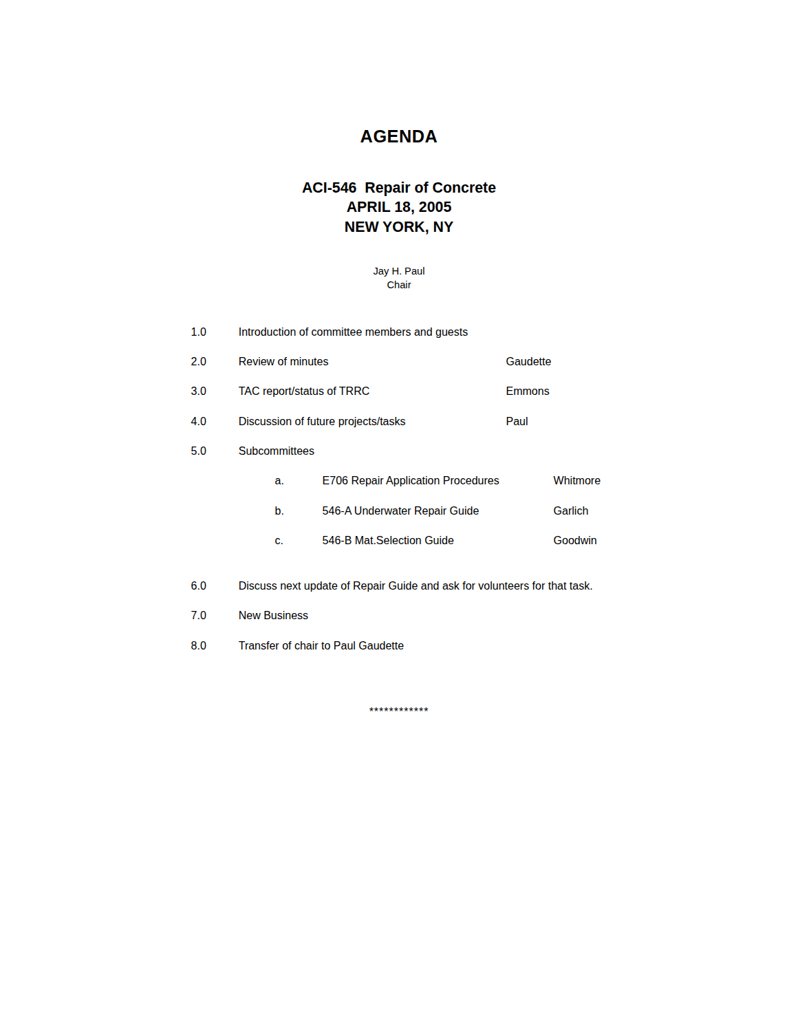AGENDA
ACI-546 Repair of Concrete
APRIL 18, 2005
NEW YORK, NY
Jay H. Paul
Chair
| 1.0 | Introduction of committee members and guests |
| 2.0 | Review of minutes | Gaudette |
| 3.0 | TAC report/status of TRRC | Emmons |
| 4.0 | Discussion of future projects/tasks | Paul |
| 5.0 | Subcommittees |
| | / a. / E706 Repair Application Procedures / Whitmore / / b. / 546-A Underwater Repair Guide / Garlich / / c. / 546-B Mat.Selection Guide / Goodwin / |
| 6.0 | Discuss next update of Repair Guide and ask for volunteers for that task. |
| 7.0 | New Business |
| 8.0 | Transfer of chair to Paul Gaudette |
************